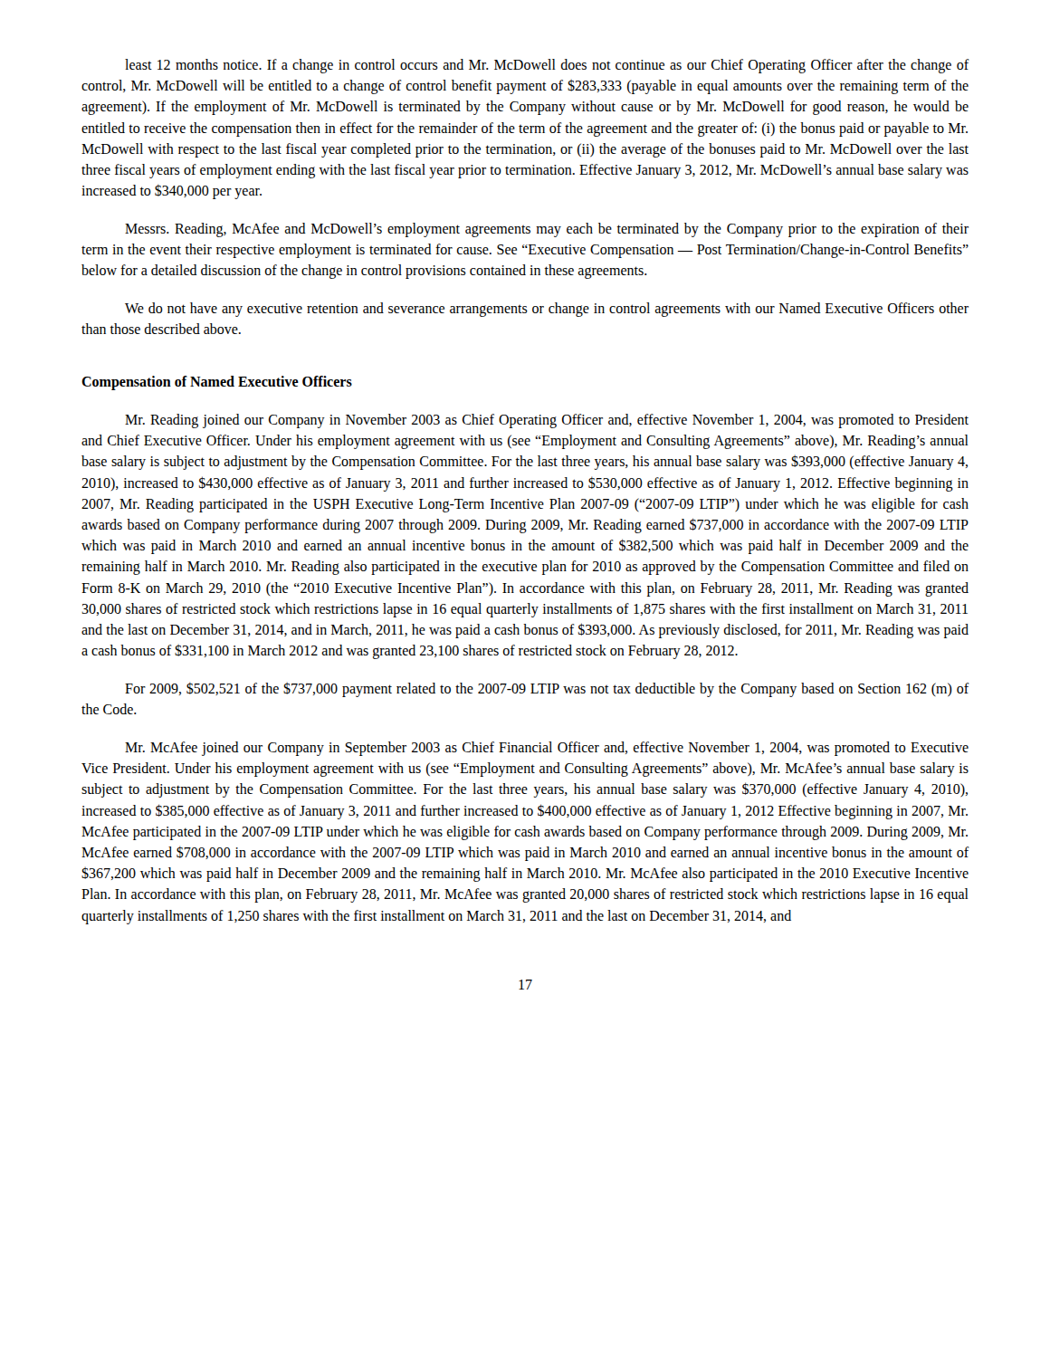least 12 months notice. If a change in control occurs and Mr. McDowell does not continue as our Chief Operating Officer after the change of control, Mr. McDowell will be entitled to a change of control benefit payment of $283,333 (payable in equal amounts over the remaining term of the agreement). If the employment of Mr. McDowell is terminated by the Company without cause or by Mr. McDowell for good reason, he would be entitled to receive the compensation then in effect for the remainder of the term of the agreement and the greater of: (i) the bonus paid or payable to Mr. McDowell with respect to the last fiscal year completed prior to the termination, or (ii) the average of the bonuses paid to Mr. McDowell over the last three fiscal years of employment ending with the last fiscal year prior to termination. Effective January 3, 2012, Mr. McDowell’s annual base salary was increased to $340,000 per year.
Messrs. Reading, McAfee and McDowell’s employment agreements may each be terminated by the Company prior to the expiration of their term in the event their respective employment is terminated for cause. See “Executive Compensation — Post Termination/Change-in-Control Benefits” below for a detailed discussion of the change in control provisions contained in these agreements.
We do not have any executive retention and severance arrangements or change in control agreements with our Named Executive Officers other than those described above.
Compensation of Named Executive Officers
Mr. Reading joined our Company in November 2003 as Chief Operating Officer and, effective November 1, 2004, was promoted to President and Chief Executive Officer. Under his employment agreement with us (see “Employment and Consulting Agreements” above), Mr. Reading’s annual base salary is subject to adjustment by the Compensation Committee. For the last three years, his annual base salary was $393,000 (effective January 4, 2010), increased to $430,000 effective as of January 3, 2011 and further increased to $530,000 effective as of January 1, 2012. Effective beginning in 2007, Mr. Reading participated in the USPH Executive Long-Term Incentive Plan 2007-09 (“2007-09 LTIP”) under which he was eligible for cash awards based on Company performance during 2007 through 2009. During 2009, Mr. Reading earned $737,000 in accordance with the 2007-09 LTIP which was paid in March 2010 and earned an annual incentive bonus in the amount of $382,500 which was paid half in December 2009 and the remaining half in March 2010. Mr. Reading also participated in the executive plan for 2010 as approved by the Compensation Committee and filed on Form 8-K on March 29, 2010 (the “2010 Executive Incentive Plan”). In accordance with this plan, on February 28, 2011, Mr. Reading was granted 30,000 shares of restricted stock which restrictions lapse in 16 equal quarterly installments of 1,875 shares with the first installment on March 31, 2011 and the last on December 31, 2014, and in March, 2011, he was paid a cash bonus of $393,000. As previously disclosed, for 2011, Mr. Reading was paid a cash bonus of $331,100 in March 2012 and was granted 23,100 shares of restricted stock on February 28, 2012.
For 2009, $502,521 of the $737,000 payment related to the 2007-09 LTIP was not tax deductible by the Company based on Section 162 (m) of the Code.
Mr. McAfee joined our Company in September 2003 as Chief Financial Officer and, effective November 1, 2004, was promoted to Executive Vice President. Under his employment agreement with us (see “Employment and Consulting Agreements” above), Mr. McAfee’s annual base salary is subject to adjustment by the Compensation Committee. For the last three years, his annual base salary was $370,000 (effective January 4, 2010), increased to $385,000 effective as of January 3, 2011 and further increased to $400,000 effective as of January 1, 2012 Effective beginning in 2007, Mr. McAfee participated in the 2007-09 LTIP under which he was eligible for cash awards based on Company performance through 2009. During 2009, Mr. McAfee earned $708,000 in accordance with the 2007-09 LTIP which was paid in March 2010 and earned an annual incentive bonus in the amount of $367,200 which was paid half in December 2009 and the remaining half in March 2010. Mr. McAfee also participated in the 2010 Executive Incentive Plan. In accordance with this plan, on February 28, 2011, Mr. McAfee was granted 20,000 shares of restricted stock which restrictions lapse in 16 equal quarterly installments of 1,250 shares with the first installment on March 31, 2011 and the last on December 31, 2014, and
17